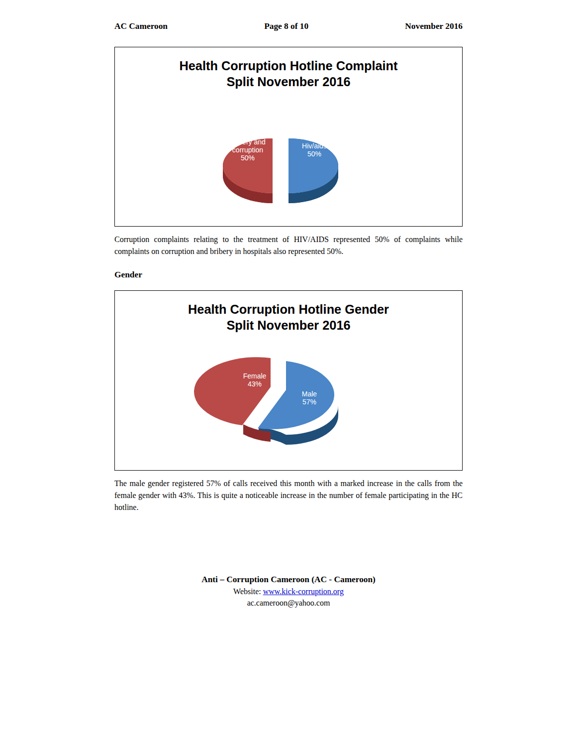AC Cameroon Page 8 of 10 November 2016
Health Corruption Hotline Complaint
Split November 2016
Hiv/aids 50% Bribery and corruption 50%
Corruption complaints relating to the treatment of HIV/AIDS represented 50% of complaints while complaints on corruption and bribery in hospitals also represented 50%.
Gender
Health Corruption Hotline Gender
Split November 2016
Male 57% Female 43%
The male gender registered 57% of calls received this month with a marked increase in the calls from the female gender with 43%. This is quite a noticeable increase in the number of female participating in the HC hotline.
Anti – Corruption Cameroon (AC - Cameroon)
Website: www.kick-corruption.org
ac.cameroon@yahoo.com